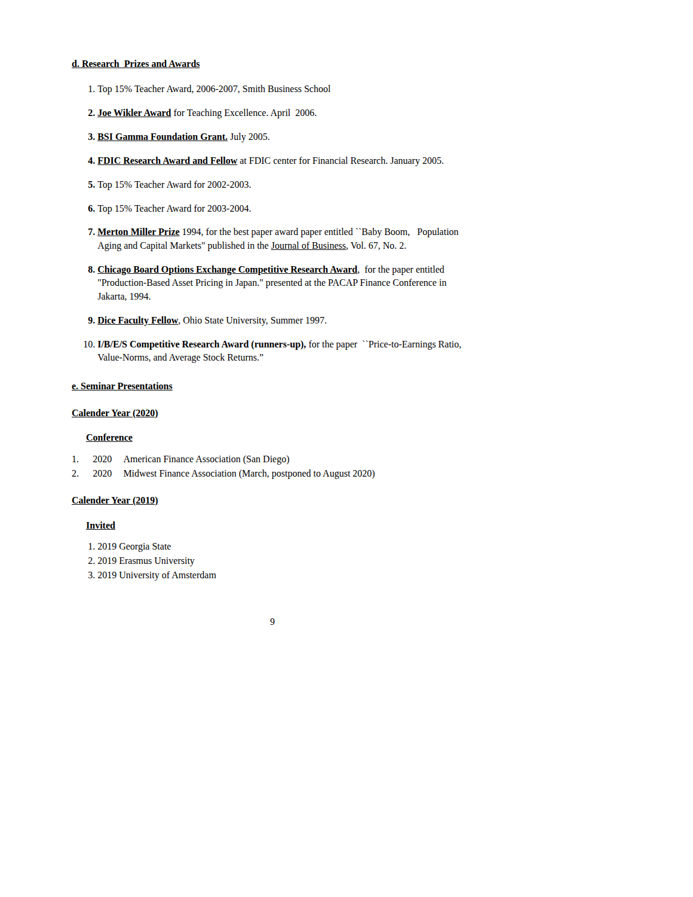d. Research Prizes and Awards
Top 15% Teacher Award, 2006-2007, Smith Business School
Joe Wikler Award for Teaching Excellence. April 2006.
BSI Gamma Foundation Grant. July 2005.
FDIC Research Award and Fellow at FDIC center for Financial Research. January 2005.
Top 15% Teacher Award for 2002-2003.
Top 15% Teacher Award for 2003-2004.
Merton Miller Prize 1994, for the best paper award paper entitled ``Baby Boom, Population Aging and Capital Markets" published in the Journal of Business, Vol. 67, No. 2.
Chicago Board Options Exchange Competitive Research Award, for the paper entitled "Production-Based Asset Pricing in Japan." presented at the PACAP Finance Conference in Jakarta, 1994.
Dice Faculty Fellow, Ohio State University, Summer 1997.
I/B/E/S Competitive Research Award (runners-up), for the paper ``Price-to-Earnings Ratio, Value-Norms, and Average Stock Returns.”
e. Seminar Presentations
Calender Year (2020)
Conference
1. 2020 American Finance Association (San Diego)
2. 2020 Midwest Finance Association (March, postponed to August 2020)
Calender Year (2019)
Invited
2019 Georgia State
2019 Erasmus University
2019 University of Amsterdam
9